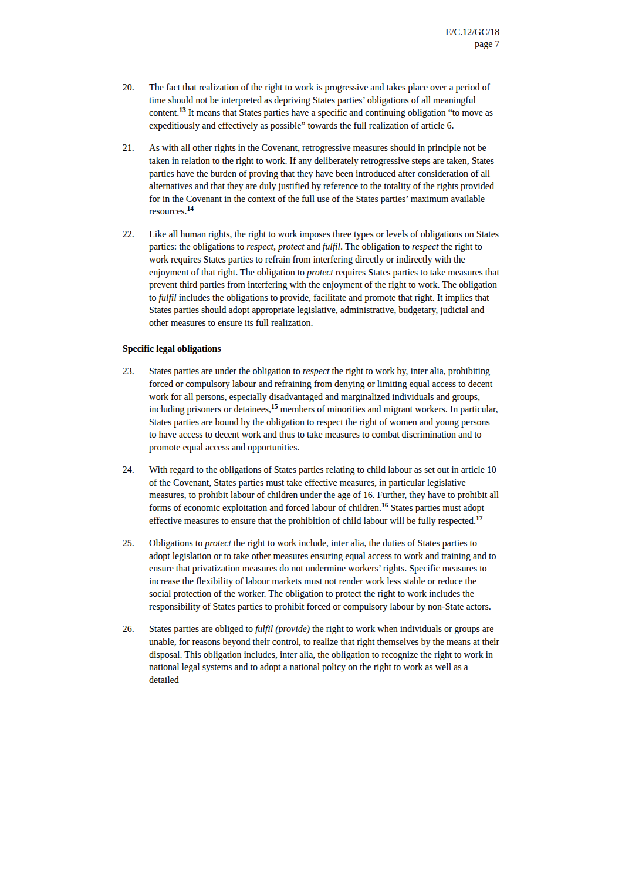E/C.12/GC/18
page 7
20. The fact that realization of the right to work is progressive and takes place over a period of time should not be interpreted as depriving States parties’ obligations of all meaningful content.13 It means that States parties have a specific and continuing obligation “to move as expeditiously and effectively as possible” towards the full realization of article 6.
21. As with all other rights in the Covenant, retrogressive measures should in principle not be taken in relation to the right to work. If any deliberately retrogressive steps are taken, States parties have the burden of proving that they have been introduced after consideration of all alternatives and that they are duly justified by reference to the totality of the rights provided for in the Covenant in the context of the full use of the States parties’ maximum available resources.14
22. Like all human rights, the right to work imposes three types or levels of obligations on States parties: the obligations to respect, protect and fulfil. The obligation to respect the right to work requires States parties to refrain from interfering directly or indirectly with the enjoyment of that right. The obligation to protect requires States parties to take measures that prevent third parties from interfering with the enjoyment of the right to work. The obligation to fulfil includes the obligations to provide, facilitate and promote that right. It implies that States parties should adopt appropriate legislative, administrative, budgetary, judicial and other measures to ensure its full realization.
Specific legal obligations
23. States parties are under the obligation to respect the right to work by, inter alia, prohibiting forced or compulsory labour and refraining from denying or limiting equal access to decent work for all persons, especially disadvantaged and marginalized individuals and groups, including prisoners or detainees,15 members of minorities and migrant workers. In particular, States parties are bound by the obligation to respect the right of women and young persons to have access to decent work and thus to take measures to combat discrimination and to promote equal access and opportunities.
24. With regard to the obligations of States parties relating to child labour as set out in article 10 of the Covenant, States parties must take effective measures, in particular legislative measures, to prohibit labour of children under the age of 16. Further, they have to prohibit all forms of economic exploitation and forced labour of children.16 States parties must adopt effective measures to ensure that the prohibition of child labour will be fully respected.17
25. Obligations to protect the right to work include, inter alia, the duties of States parties to adopt legislation or to take other measures ensuring equal access to work and training and to ensure that privatization measures do not undermine workers’ rights. Specific measures to increase the flexibility of labour markets must not render work less stable or reduce the social protection of the worker. The obligation to protect the right to work includes the responsibility of States parties to prohibit forced or compulsory labour by non-State actors.
26. States parties are obliged to fulfil (provide) the right to work when individuals or groups are unable, for reasons beyond their control, to realize that right themselves by the means at their disposal. This obligation includes, inter alia, the obligation to recognize the right to work in national legal systems and to adopt a national policy on the right to work as well as a detailed